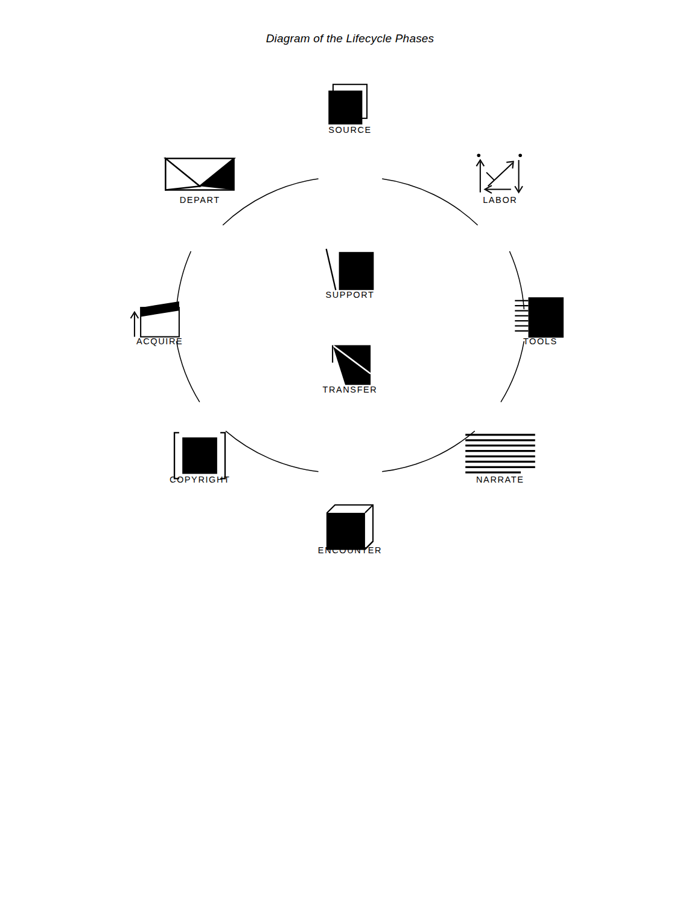Diagram of the Lifecycle Phases
Source
Labor
Tools
Narrate
Encounter
Copyright
Acquire
Depart
Support
Transfer